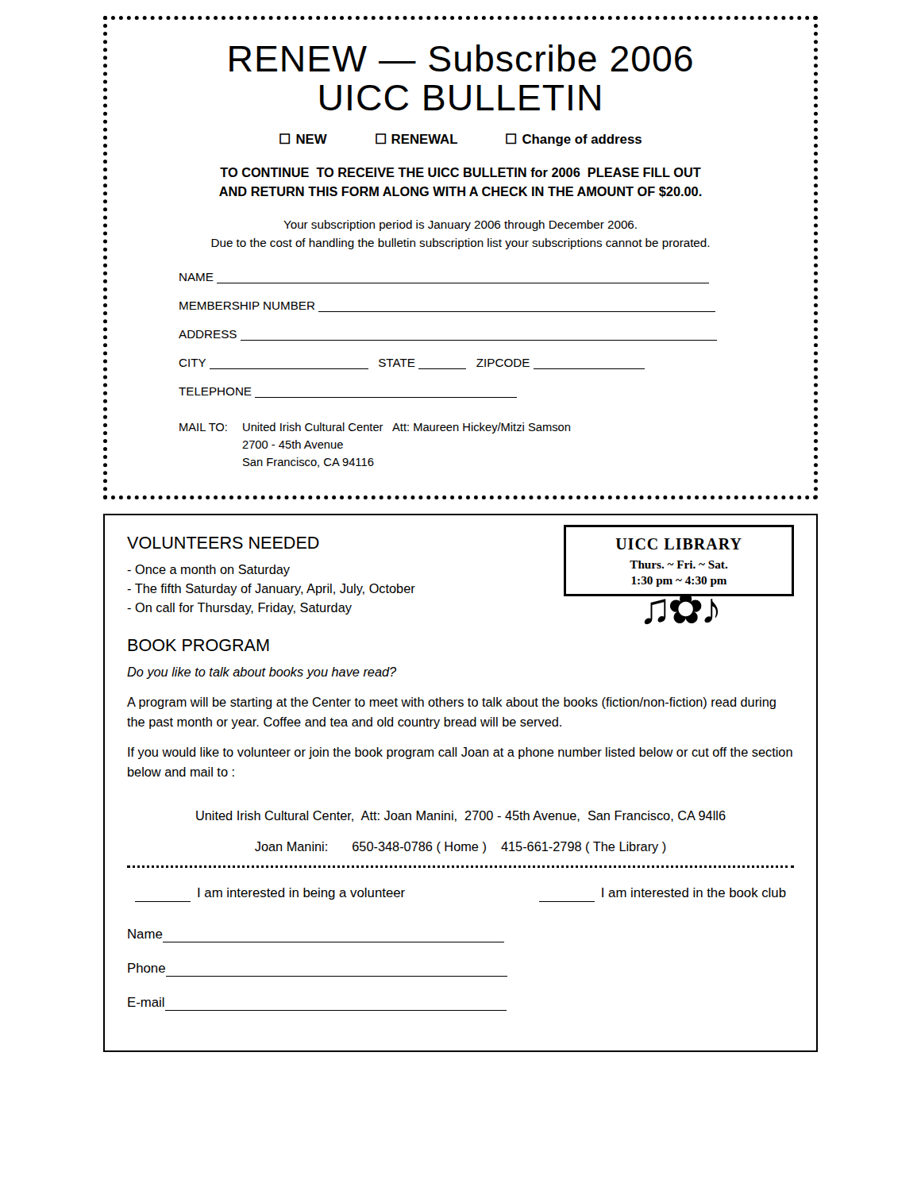RENEW — Subscribe 2006
UICC BULLETIN
☐NEW
☐RENEWAL
☐Change of address
TO CONTINUE TO RECEIVE THE UICC BULLETIN for 2006 PLEASE FILL OUT
AND RETURN THIS FORM ALONG WITH A CHECK IN THE AMOUNT OF $20.00.
Your subscription period is January 2006 through December 2006.
Due to the cost of handling the bulletin subscription list your subscriptions cannot be prorated.
NAME
MEMBERSHIP NUMBER
ADDRESS
CITY STATE ZIPCODE
TELEPHONE
MAIL TO: United Irish Cultural Center Att: Maureen Hickey/Mitzi Samson
2700 - 45th Avenue
San Francisco, CA 94116
UICC LIBRARY
Thurs. ~ Fri. ~ Sat.
1:30 pm ~ 4:30 pm
♫✿♪
VOLUNTEERS NEEDED
Once a month on Saturday
The fifth Saturday of January, April, July, October
On call for Thursday, Friday, Saturday
BOOK PROGRAM
Do you like to talk about books you have read?
A program will be starting at the Center to meet with others to talk about the books (fiction/non-fiction) read during the past month or year. Coffee and tea and old country bread will be served.
If you would like to volunteer or join the book program call Joan at a phone number listed below or cut off the section below and mail to :
United Irish Cultural Center, Att: Joan Manini, 2700 - 45th Avenue, San Francisco, CA 94ll6
Joan Manini: 650-348-0786 ( Home ) 415-661-2798 ( The Library )
I am interested in being a volunteer
I am interested in the book club
Name
Phone
E-mail